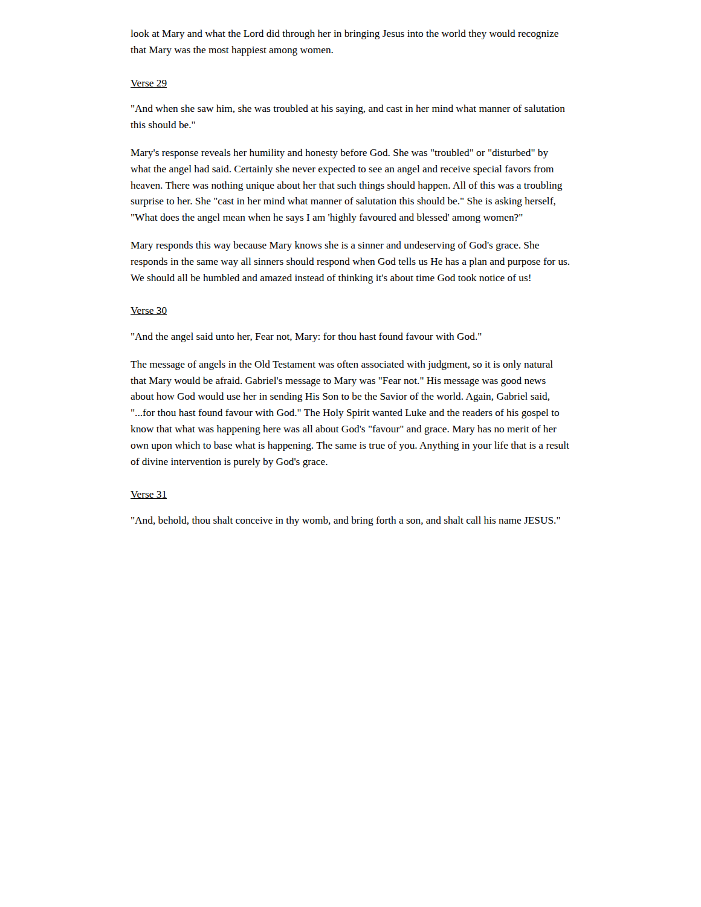look at Mary and what the Lord did through her in bringing Jesus into the world they would recognize that Mary was the most happiest among women.
Verse 29
"And when she saw him, she was troubled at his saying, and cast in her mind what manner of salutation this should be."
Mary's response reveals her humility and honesty before God. She was "troubled" or "disturbed" by what the angel had said. Certainly she never expected to see an angel and receive special favors from heaven. There was nothing unique about her that such things should happen. All of this was a troubling surprise to her. She "cast in her mind what manner of salutation this should be." She is asking herself, "What does the angel mean when he says I am 'highly favoured and blessed' among women?"
Mary responds this way because Mary knows she is a sinner and undeserving of God's grace. She responds in the same way all sinners should respond when God tells us He has a plan and purpose for us. We should all be humbled and amazed instead of thinking it's about time God took notice of us!
Verse 30
"And the angel said unto her, Fear not, Mary: for thou hast found favour with God."
The message of angels in the Old Testament was often associated with judgment, so it is only natural that Mary would be afraid. Gabriel's message to Mary was "Fear not." His message was good news about how God would use her in sending His Son to be the Savior of the world. Again, Gabriel said, "...for thou hast found favour with God." The Holy Spirit wanted Luke and the readers of his gospel to know that what was happening here was all about God's "favour" and grace. Mary has no merit of her own upon which to base what is happening. The same is true of you. Anything in your life that is a result of divine intervention is purely by God's grace.
Verse 31
"And, behold, thou shalt conceive in thy womb, and bring forth a son, and shalt call his name JESUS."